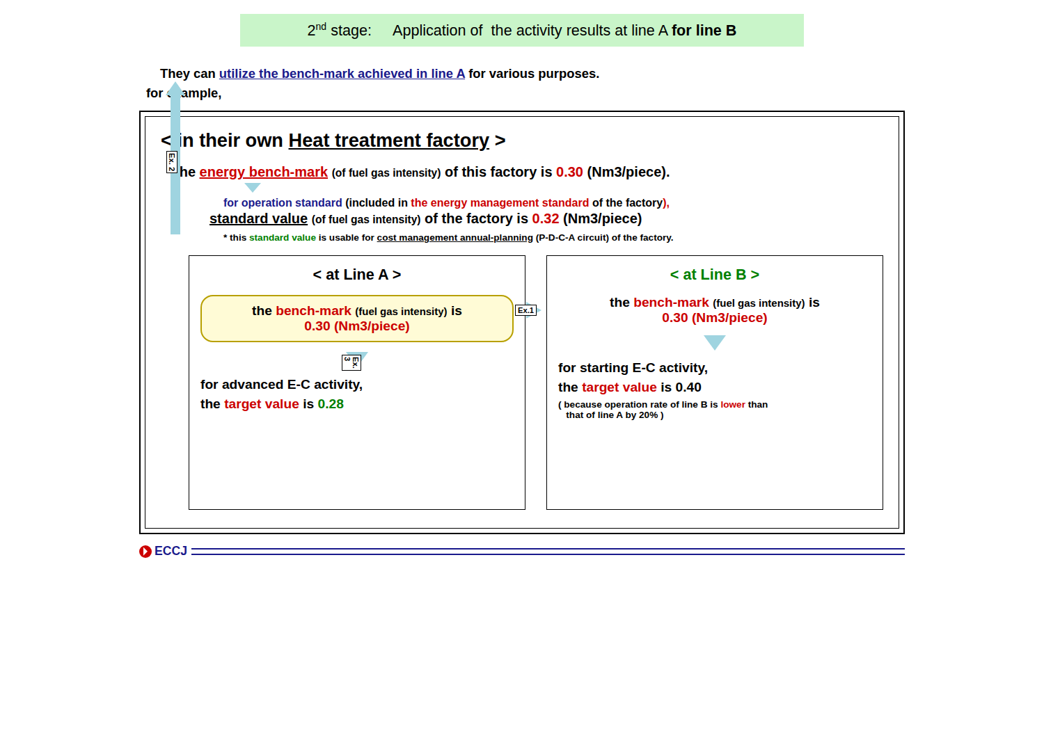2nd stage: Application of the activity results at line A for line B
They can utilize the bench-mark achieved in line A for various purposes.
for example,
< in their own Heat treatment factory >
the energy bench-mark (of fuel gas intensity) of this factory is 0.30 (Nm3/piece).
for operation standard (included in the energy management standard of the factory),
standard value (of fuel gas intensity) of the factory is 0.32 (Nm3/piece)
* this standard value is usable for cost management annual-planning (P-D-C-A circuit) of the factory.
Ex. 2
< at Line A >
the bench-mark (fuel gas intensity) is
0.30 (Nm3/piece)
Ex. 3
for advanced E-C activity,
the target value is 0.28
Ex.1
< at Line B >
the bench-mark (fuel gas intensity) is
0.30 (Nm3/piece)
for starting E-C activity,
the target value is 0.40
( because operation rate of line B is lower than
that of line A by 20% )
ECCJ